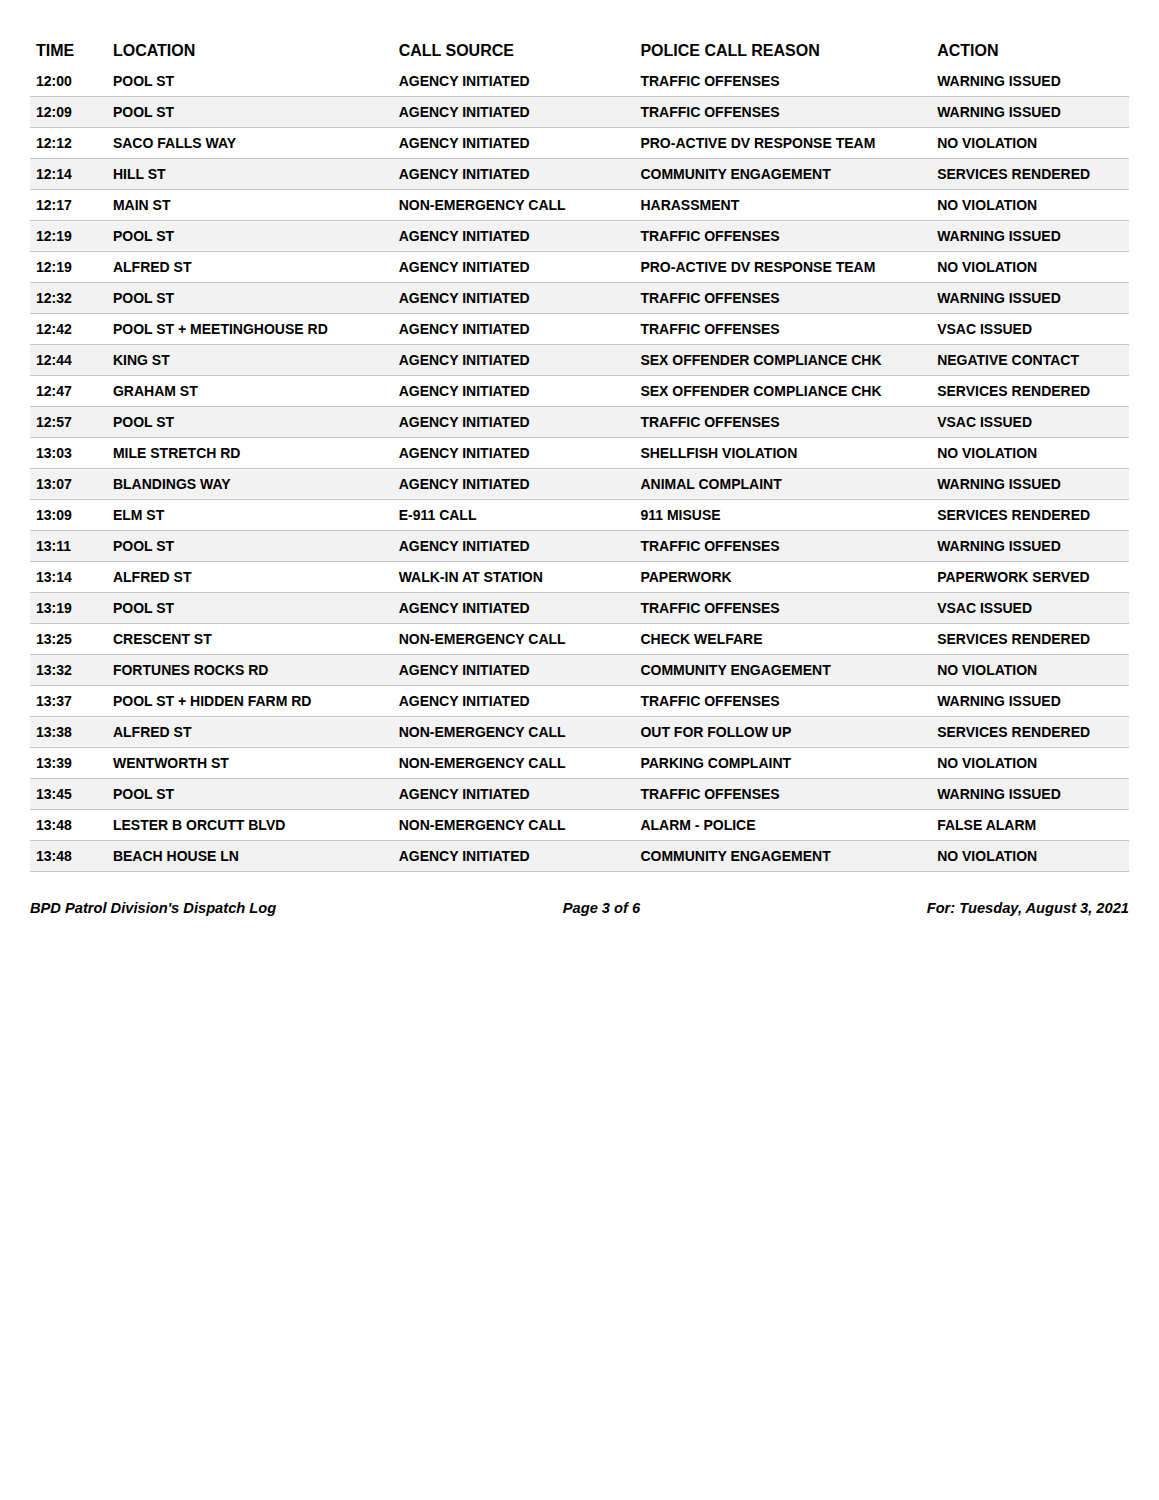| TIME | LOCATION | CALL SOURCE | POLICE CALL REASON | ACTION |
| --- | --- | --- | --- | --- |
| 12:00 | POOL ST | AGENCY INITIATED | TRAFFIC OFFENSES | WARNING ISSUED |
| 12:09 | POOL ST | AGENCY INITIATED | TRAFFIC OFFENSES | WARNING ISSUED |
| 12:12 | SACO FALLS WAY | AGENCY INITIATED | PRO-ACTIVE DV RESPONSE TEAM | NO VIOLATION |
| 12:14 | HILL ST | AGENCY INITIATED | COMMUNITY ENGAGEMENT | SERVICES RENDERED |
| 12:17 | MAIN ST | NON-EMERGENCY CALL | HARASSMENT | NO VIOLATION |
| 12:19 | POOL ST | AGENCY INITIATED | TRAFFIC OFFENSES | WARNING ISSUED |
| 12:19 | ALFRED ST | AGENCY INITIATED | PRO-ACTIVE DV RESPONSE TEAM | NO VIOLATION |
| 12:32 | POOL ST | AGENCY INITIATED | TRAFFIC OFFENSES | WARNING ISSUED |
| 12:42 | POOL ST + MEETINGHOUSE RD | AGENCY INITIATED | TRAFFIC OFFENSES | VSAC ISSUED |
| 12:44 | KING ST | AGENCY INITIATED | SEX OFFENDER COMPLIANCE CHK | NEGATIVE CONTACT |
| 12:47 | GRAHAM ST | AGENCY INITIATED | SEX OFFENDER COMPLIANCE CHK | SERVICES RENDERED |
| 12:57 | POOL ST | AGENCY INITIATED | TRAFFIC OFFENSES | VSAC ISSUED |
| 13:03 | MILE STRETCH RD | AGENCY INITIATED | SHELLFISH VIOLATION | NO VIOLATION |
| 13:07 | BLANDINGS WAY | AGENCY INITIATED | ANIMAL COMPLAINT | WARNING ISSUED |
| 13:09 | ELM ST | E-911 CALL | 911 MISUSE | SERVICES RENDERED |
| 13:11 | POOL ST | AGENCY INITIATED | TRAFFIC OFFENSES | WARNING ISSUED |
| 13:14 | ALFRED ST | WALK-IN AT STATION | PAPERWORK | PAPERWORK SERVED |
| 13:19 | POOL ST | AGENCY INITIATED | TRAFFIC OFFENSES | VSAC ISSUED |
| 13:25 | CRESCENT ST | NON-EMERGENCY CALL | CHECK WELFARE | SERVICES RENDERED |
| 13:32 | FORTUNES ROCKS RD | AGENCY INITIATED | COMMUNITY ENGAGEMENT | NO VIOLATION |
| 13:37 | POOL ST + HIDDEN FARM RD | AGENCY INITIATED | TRAFFIC OFFENSES | WARNING ISSUED |
| 13:38 | ALFRED ST | NON-EMERGENCY CALL | OUT FOR FOLLOW UP | SERVICES RENDERED |
| 13:39 | WENTWORTH ST | NON-EMERGENCY CALL | PARKING COMPLAINT | NO VIOLATION |
| 13:45 | POOL ST | AGENCY INITIATED | TRAFFIC OFFENSES | WARNING ISSUED |
| 13:48 | LESTER B ORCUTT BLVD | NON-EMERGENCY CALL | ALARM - POLICE | FALSE ALARM |
| 13:48 | BEACH HOUSE LN | AGENCY INITIATED | COMMUNITY ENGAGEMENT | NO VIOLATION |
BPD Patrol Division's Dispatch Log
Page 3 of 6
For: Tuesday, August 3, 2021